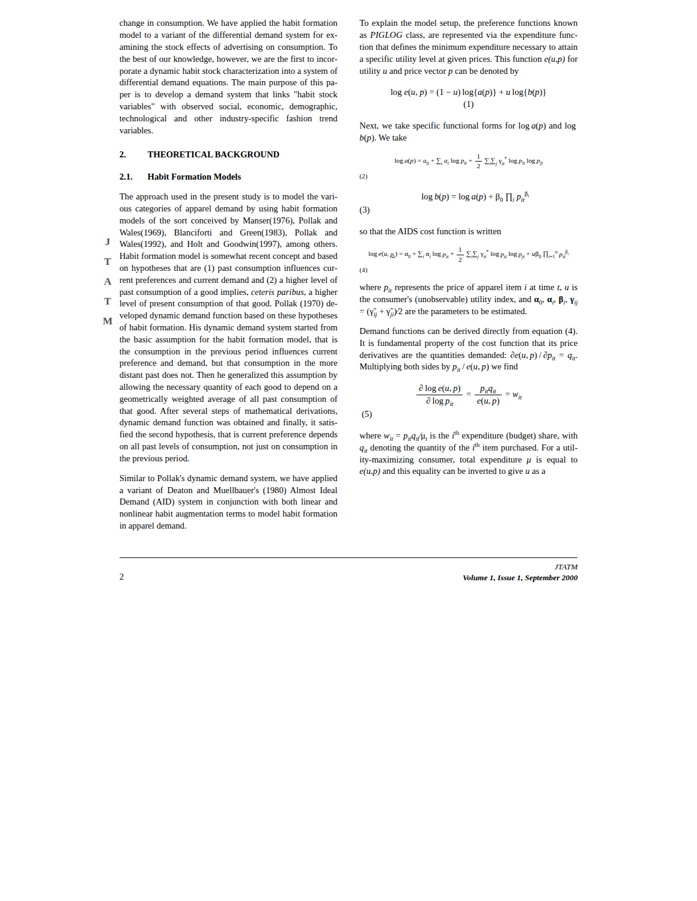J T A T M
change in consumption. We have applied the habit formation model to a variant of the differential demand system for examining the stock effects of advertising on consumption. To the best of our knowledge, however, we are the first to incorporate a dynamic habit stock characterization into a system of differential demand equations. The main purpose of this paper is to develop a demand system that links "habit stock variables" with observed social, economic, demographic, technological and other industry-specific fashion trend variables.
2. THEORETICAL BACKGROUND
2.1. Habit Formation Models
The approach used in the present study is to model the various categories of apparel demand by using habit formation models of the sort conceived by Manser(1976), Pollak and Wales(1969), Blanciforti and Green(1983), Pollak and Wales(1992), and Holt and Goodwin(1997), among others. Habit formation model is somewhat recent concept and based on hypotheses that are (1) past consumption influences current preferences and current demand and (2) a higher level of past consumption of a good implies, ceteris paribus, a higher level of present consumption of that good. Pollak (1970) developed dynamic demand function based on these hypotheses of habit formation. His dynamic demand system started from the basic assumption for the habit formation model, that is the consumption in the previous period influences current preference and demand, but that consumption in the more distant past does not. Then he generalized this assumption by allowing the necessary quantity of each good to depend on a geometrically weighted average of all past consumption of that good. After several steps of mathematical derivations, dynamic demand function was obtained and finally, it satisfied the second hypothesis, that is current preference depends on all past levels of consumption, not just on consumption in the previous period.
Similar to Pollak's dynamic demand system, we have applied a variant of Deaton and Muellbauer's (1980) Almost Ideal Demand (AID) system in conjunction with both linear and nonlinear habit augmentation terms to model habit formation in apparel demand.
To explain the model setup, the preference functions known as PIGLOG class, are represented via the expenditure function that defines the minimum expenditure necessary to attain a specific utility level at given prices. This function e(u,p) for utility u and price vector p can be denoted by
log e(u, p) = (1 − u) log{a(p)} + u log{b(p)} (1)
Next, we take specific functional forms for log a(p) and log b(p). We take
log a(p) = a0 + ∑i ai log pit + 12 ∑i∑j γit* log pit log pjt (2)
log b(p) = log a(p) + β0 ∏i pitβi (3)
so that the AIDS cost function is written
log e(u, pt) = α0 + ∑i αi log pit + 12 ∑i∑j γit* log pit log pjt + uβ0 ∏i=1n pitβi (4)
where pit represents the price of apparel item i at time t, u is the consumer's (unobservable) utility index, and α0, αi, βi, γij = (γ̃ij + γ̃ji)⁄2 are the parameters to be estimated.
Demand functions can be derived directly from equation (4). It is fundamental property of the cost function that its price derivatives are the quantities demanded: ∂e(u, p) / ∂pit = qit. Multiplying both sides by pit / e(u, p) we find
∂ log e(u, p)∂ log pit = pitqit e(u, p) = wit (5)
where wit = pitqit⁄μt is the ith expenditure (budget) share, with qit denoting the quantity of the ith item purchased. For a utility-maximizing consumer, total expenditure μ is equal to e(u,p) and this equality can be inverted to give u as a
2
JTATM
Volume 1, Issue 1, September 2000